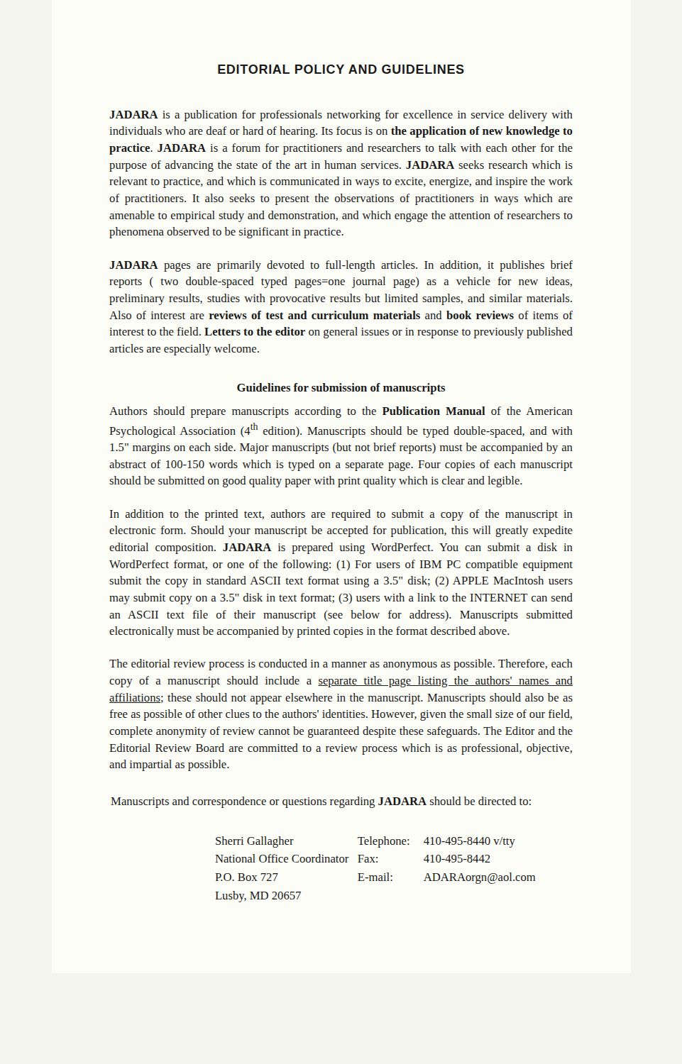EDITORIAL POLICY AND GUIDELINES
JADARA is a publication for professionals networking for excellence in service delivery with individuals who are deaf or hard of hearing. Its focus is on the application of new knowledge to practice. JADARA is a forum for practitioners and researchers to talk with each other for the purpose of advancing the state of the art in human services. JADARA seeks research which is relevant to practice, and which is communicated in ways to excite, energize, and inspire the work of practitioners. It also seeks to present the observations of practitioners in ways which are amenable to empirical study and demonstration, and which engage the attention of researchers to phenomena observed to be significant in practice.
JADARA pages are primarily devoted to full-length articles. In addition, it publishes brief reports ( two double-spaced typed pages=one journal page) as a vehicle for new ideas, preliminary results, studies with provocative results but limited samples, and similar materials. Also of interest are reviews of test and curriculum materials and book reviews of items of interest to the field. Letters to the editor on general issues or in response to previously published articles are especially welcome.
Guidelines for submission of manuscripts
Authors should prepare manuscripts according to the Publication Manual of the American Psychological Association (4th edition). Manuscripts should be typed double-spaced, and with 1.5" margins on each side. Major manuscripts (but not brief reports) must be accompanied by an abstract of 100-150 words which is typed on a separate page. Four copies of each manuscript should be submitted on good quality paper with print quality which is clear and legible.
In addition to the printed text, authors are required to submit a copy of the manuscript in electronic form. Should your manuscript be accepted for publication, this will greatly expedite editorial composition. JADARA is prepared using WordPerfect. You can submit a disk in WordPerfect format, or one of the following: (1) For users of IBM PC compatible equipment submit the copy in standard ASCII text format using a 3.5" disk; (2) APPLE MacIntosh users may submit copy on a 3.5" disk in text format; (3) users with a link to the INTERNET can send an ASCII text file of their manuscript (see below for address). Manuscripts submitted electronically must be accompanied by printed copies in the format described above.
The editorial review process is conducted in a manner as anonymous as possible. Therefore, each copy of a manuscript should include a separate title page listing the authors' names and affiliations; these should not appear elsewhere in the manuscript. Manuscripts should also be as free as possible of other clues to the authors' identities. However, given the small size of our field, complete anonymity of review cannot be guaranteed despite these safeguards. The Editor and the Editorial Review Board are committed to a review process which is as professional, objective, and impartial as possible.
Manuscripts and correspondence or questions regarding JADARA should be directed to:
| Sherri Gallagher | Telephone: | 410-495-8440 v/tty |
| National Office Coordinator | Fax: | 410-495-8442 |
| P.O. Box 727 | E-mail: | ADARAorgn@aol.com |
| Lusby, MD 20657 | | |